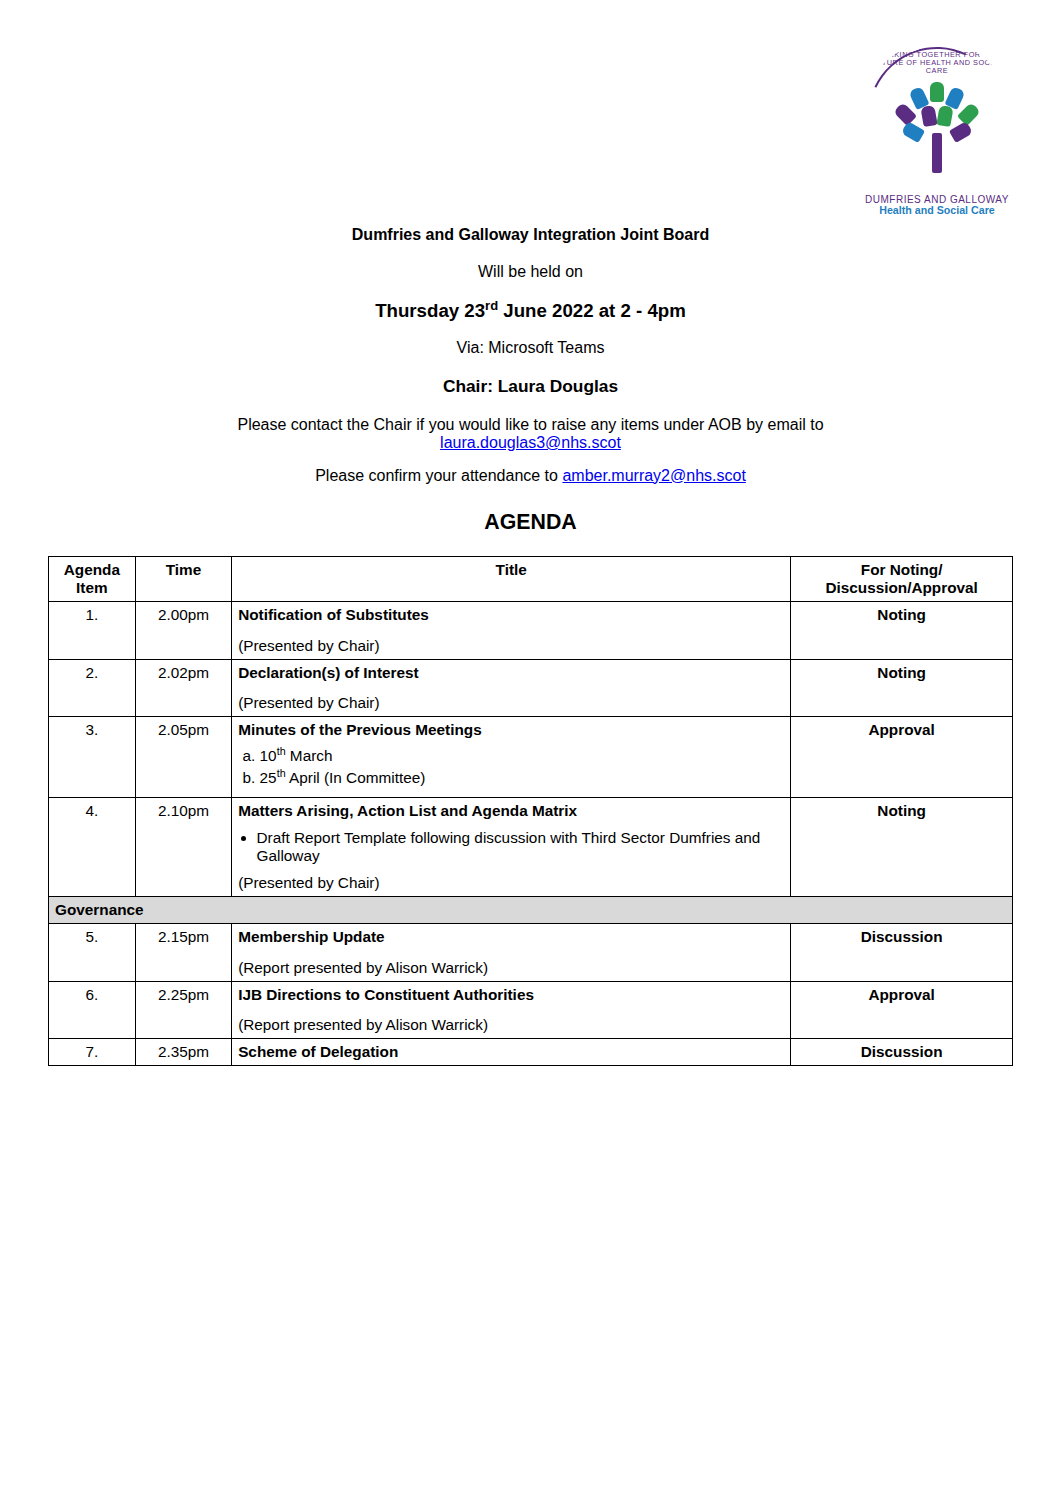WORKING TOGETHER FOR THE FUTURE OF HEALTH AND SOCIAL CARE
DUMFRIES AND GALLOWAY
Health and Social Care
Dumfries and Galloway Integration Joint Board
Will be held on
Thursday 23rd June 2022 at 2 - 4pm
Via: Microsoft Teams
Chair: Laura Douglas
Please contact the Chair if you would like to raise any items under AOB by email to
laura.douglas3@nhs.scot
Please confirm your attendance to amber.murray2@nhs.scot
AGENDA
| Agenda Item | Time | Title | For Noting/ Discussion/Approval |
| --- | --- | --- | --- |
| 1. | 2.00pm | Notification of Substitutes (Presented by Chair) | Noting |
| 2. | 2.02pm | Declaration(s) of Interest (Presented by Chair) | Noting |
| 3. | 2.05pm | Minutes of the Previous Meetings 10 th March 25 th April (In Committee) | Approval |
| 4. | 2.10pm | Matters Arising, Action List and Agenda Matrix Draft Report Template following discussion with Third Sector Dumfries and Galloway (Presented by Chair) | Noting |
| Governance |
| 5. | 2.15pm | Membership Update (Report presented by Alison Warrick) | Discussion |
| 6. | 2.25pm | IJB Directions to Constituent Authorities (Report presented by Alison Warrick) | Approval |
| 7. | 2.35pm | Scheme of Delegation | Discussion |